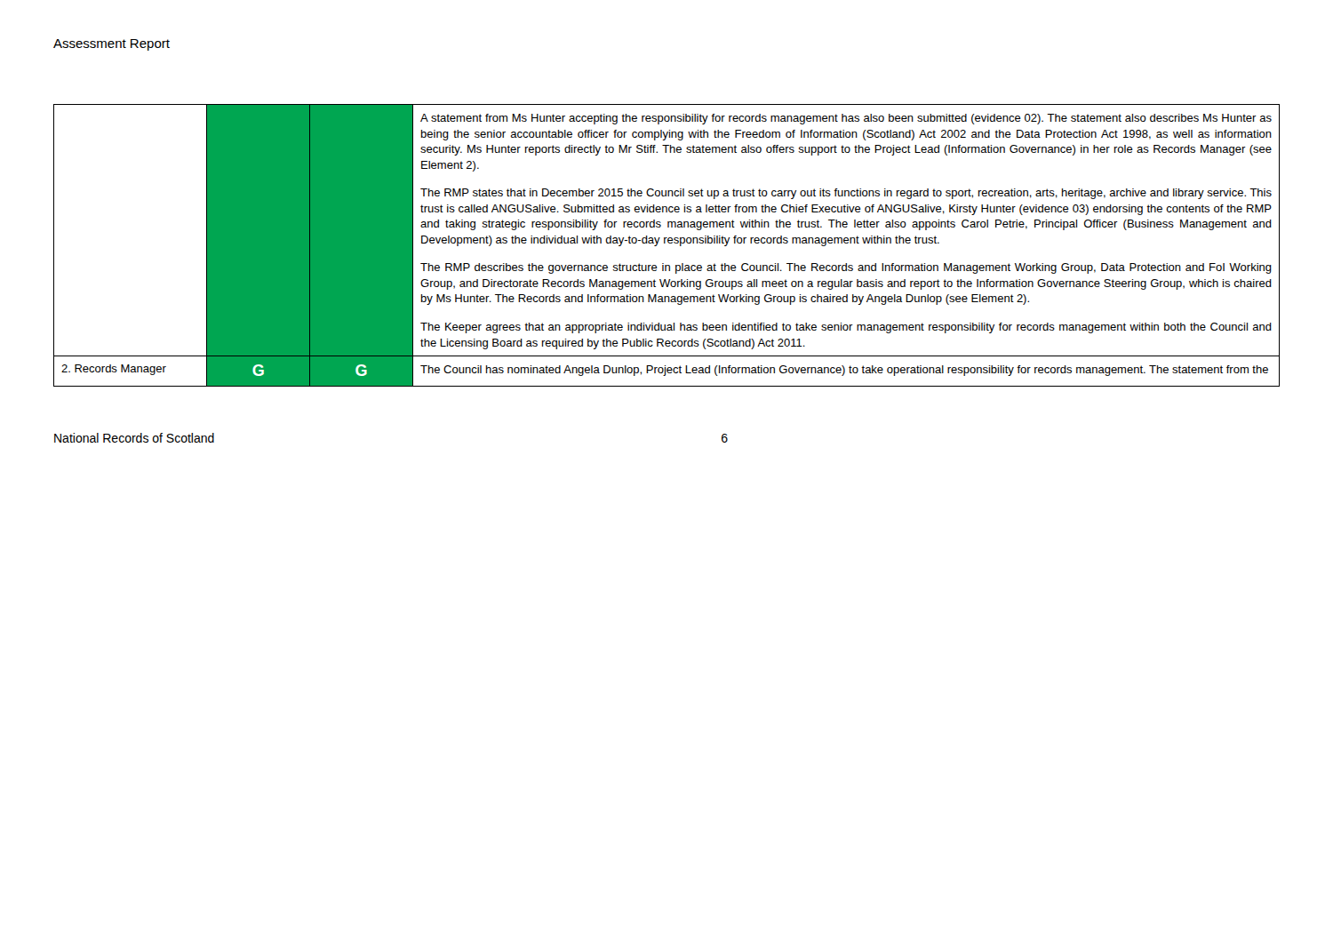Assessment Report
| | | | A statement from Ms Hunter accepting the responsibility for records management has also been submitted (evidence 02). The statement also describes Ms Hunter as being the senior accountable officer for complying with the Freedom of Information (Scotland) Act 2002 and the Data Protection Act 1998, as well as information security. Ms Hunter reports directly to Mr Stiff. The statement also offers support to the Project Lead (Information Governance) in her role as Records Manager (see Element 2). The RMP states that in December 2015 the Council set up a trust to carry out its functions in regard to sport, recreation, arts, heritage, archive and library service. This trust is called ANGUSalive. Submitted as evidence is a letter from the Chief Executive of ANGUSalive, Kirsty Hunter (evidence 03) endorsing the contents of the RMP and taking strategic responsibility for records management within the trust. The letter also appoints Carol Petrie, Principal Officer (Business Management and Development) as the individual with day-to-day responsibility for records management within the trust. The RMP describes the governance structure in place at the Council. The Records and Information Management Working Group, Data Protection and FoI Working Group, and Directorate Records Management Working Groups all meet on a regular basis and report to the Information Governance Steering Group, which is chaired by Ms Hunter. The Records and Information Management Working Group is chaired by Angela Dunlop (see Element 2). The Keeper agrees that an appropriate individual has been identified to take senior management responsibility for records management within both the Council and the Licensing Board as required by the Public Records (Scotland) Act 2011. |
| 2. Records Manager | G | G | The Council has nominated Angela Dunlop, Project Lead (Information Governance) to take operational responsibility for records management. The statement from the |
National Records of Scotland
6